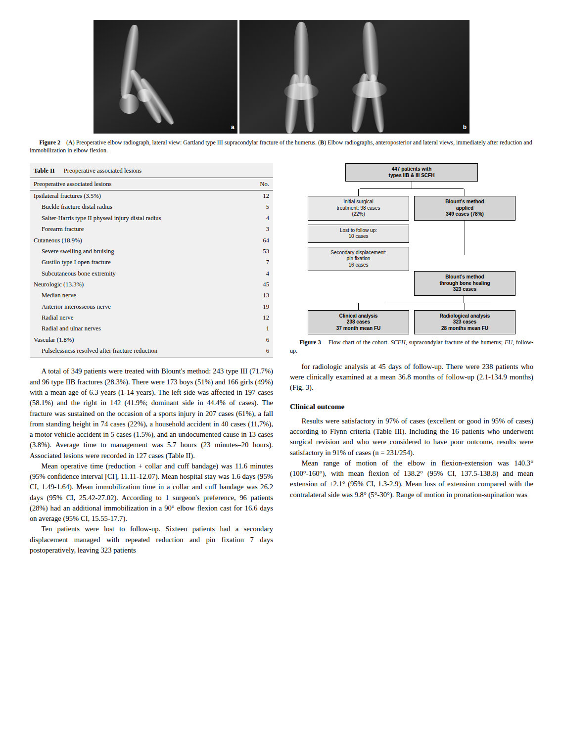a
b
Figure 2 (A) Preoperative elbow radiograph, lateral view: Gartland type III supracondylar fracture of the humerus. (B) Elbow radiographs, anteroposterior and lateral views, immediately after reduction and immobilization in elbow flexion.
Table II Preoperative associated lesions
| Preoperative associated lesions | No. |
| --- | --- |
| Ipsilateral fractures (3.5%) | 12 |
| Buckle fracture distal radius | 5 |
| Salter-Harris type II physeal injury distal radius | 4 |
| Forearm fracture | 3 |
| Cutaneous (18.9%) | 64 |
| Severe swelling and bruising | 53 |
| Gustilo type I open fracture | 7 |
| Subcutaneous bone extremity | 4 |
| Neurologic (13.3%) | 45 |
| Median nerve | 13 |
| Anterior interosseous nerve | 19 |
| Radial nerve | 12 |
| Radial and ulnar nerves | 1 |
| Vascular (1.8%) | 6 |
| Pulselessness resolved after fracture reduction | 6 |
A total of 349 patients were treated with Blount's method: 243 type III (71.7%) and 96 type IIB fractures (28.3%). There were 173 boys (51%) and 166 girls (49%) with a mean age of 6.3 years (1-14 years). The left side was affected in 197 cases (58.1%) and the right in 142 (41.9%; dominant side in 44.4% of cases). The fracture was sustained on the occasion of a sports injury in 207 cases (61%), a fall from standing height in 74 cases (22%), a household accident in 40 cases (11,7%), a motor vehicle accident in 5 cases (1.5%), and an undocumented cause in 13 cases (3.8%). Average time to management was 5.7 hours (23 minutes–20 hours). Associated lesions were recorded in 127 cases (Table II).
Mean operative time (reduction + collar and cuff bandage) was 11.6 minutes (95% confidence interval [CI], 11.11-12.07). Mean hospital stay was 1.6 days (95% CI, 1.49-1.64). Mean immobilization time in a collar and cuff bandage was 26.2 days (95% CI, 25.42-27.02). According to 1 surgeon's preference, 96 patients (28%) had an additional immobilization in a 90° elbow flexion cast for 16.6 days on average (95% CI, 15.55-17.7).
Ten patients were lost to follow-up. Sixteen patients had a secondary displacement managed with repeated reduction and pin fixation 7 days postoperatively, leaving 323 patients
447 patients with
types IIB & III SCFH
Initial surgical
treatment: 98 cases
(22%)
Blount's method
applied
349 cases (78%)
Lost to follow up:
10 cases
Secondary displacement:
pin fixation
16 cases
Blount's method
through bone healing
323 cases
Clinical analysis
238 cases
37 month mean FU
Radiological analysis
323 cases
28 months mean FU
Figure 3 Flow chart of the cohort. SCFH, supracondylar fracture of the humerus; FU, follow-up.
for radiologic analysis at 45 days of follow-up. There were 238 patients who were clinically examined at a mean 36.8 months of follow-up (2.1-134.9 months) (Fig. 3).
Clinical outcome
Results were satisfactory in 97% of cases (excellent or good in 95% of cases) according to Flynn criteria (Table III). Including the 16 patients who underwent surgical revision and who were considered to have poor outcome, results were satisfactory in 91% of cases (n = 231/254).
Mean range of motion of the elbow in flexion-extension was 140.3° (100°-160°), with mean flexion of 138.2° (95% CI, 137.5-138.8) and mean extension of +2.1° (95% CI, 1.3-2.9). Mean loss of extension compared with the contralateral side was 9.8° (5°-30°). Range of motion in pronation-supination was